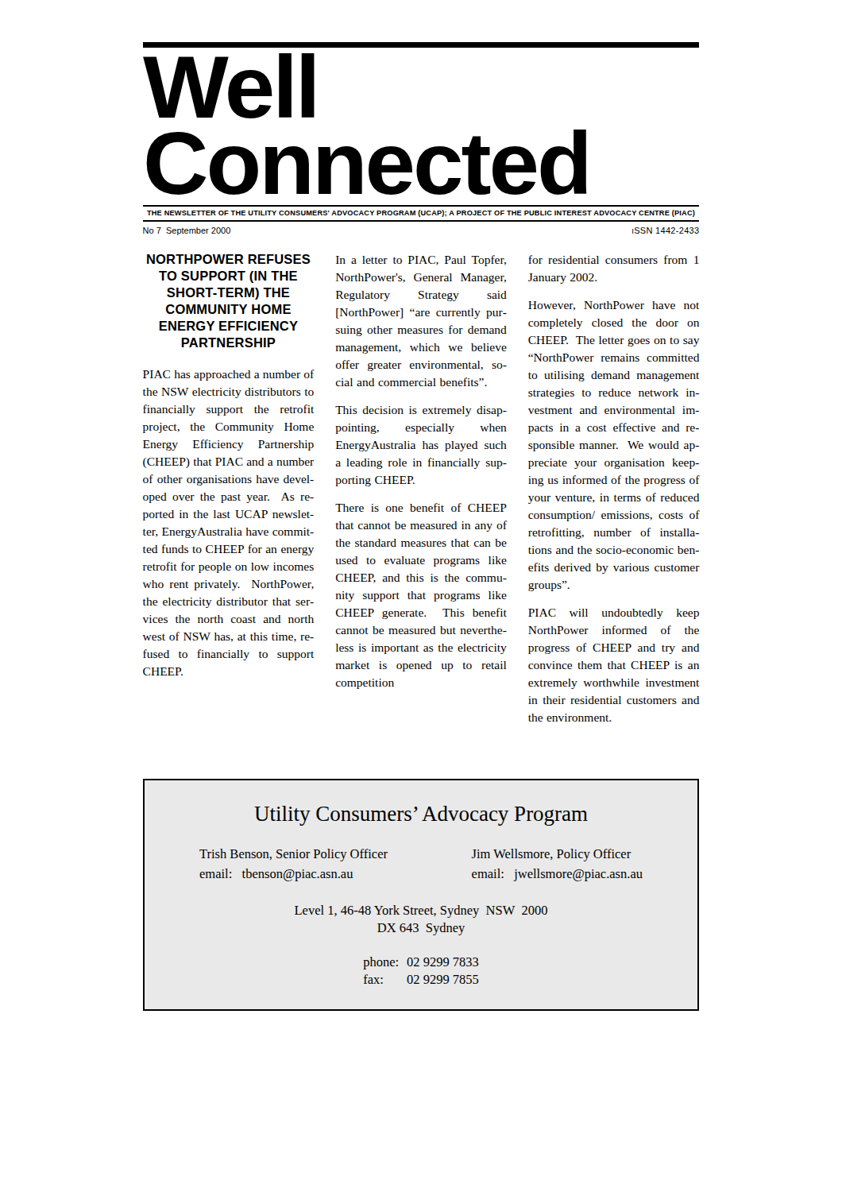Well Connected
The Newsletter of the Utility Consumers' Advocacy Program (UCAP); a project of the Public Interest Advocacy Centre (PIAC)
No 7 September 2000 ISSN 1442-2433
NorthPower refuses to support (in the short-term) the Community Home Energy Efficiency Partnership
PIAC has approached a number of the NSW electricity distributors to financially support the retrofit project, the Community Home Energy Efficiency Partnership (CHEEP) that PIAC and a number of other organisations have developed over the past year. As reported in the last UCAP newsletter, EnergyAustralia have committed funds to CHEEP for an energy retrofit for people on low incomes who rent privately. NorthPower, the electricity distributor that services the north coast and north west of NSW has, at this time, refused to financially to support CHEEP.
In a letter to PIAC, Paul Topfer, NorthPower's, General Manager, Regulatory Strategy said [NorthPower] “are currently pursuing other measures for demand management, which we believe offer greater environmental, social and commercial benefits”.
This decision is extremely disappointing, especially when EnergyAustralia has played such a leading role in financially supporting CHEEP.
There is one benefit of CHEEP that cannot be measured in any of the standard measures that can be used to evaluate programs like CHEEP, and this is the community support that programs like CHEEP generate. This benefit cannot be measured but nevertheless is important as the electricity market is opened up to retail competition
for residential consumers from 1 January 2002.
However, NorthPower have not completely closed the door on CHEEP. The letter goes on to say “NorthPower remains committed to utilising demand management strategies to reduce network investment and environmental impacts in a cost effective and responsible manner. We would appreciate your organisation keeping us informed of the progress of your venture, in terms of reduced consumption/ emissions, costs of retrofitting, number of installations and the socio-economic benefits derived by various customer groups”.
PIAC will undoubtedly keep NorthPower informed of the progress of CHEEP and try and convince them that CHEEP is an extremely worthwhile investment in their residential customers and the environment.
Utility Consumers’ Advocacy Program
Trish Benson, Senior Policy Officer
email: tbenson@piac.asn.au
Jim Wellsmore, Policy Officer
email: jwellsmore@piac.asn.au
Level 1, 46-48 York Street, Sydney NSW 2000
DX 643 Sydney
| phone: | 02 9299 7833 |
| fax: | 02 9299 7855 |